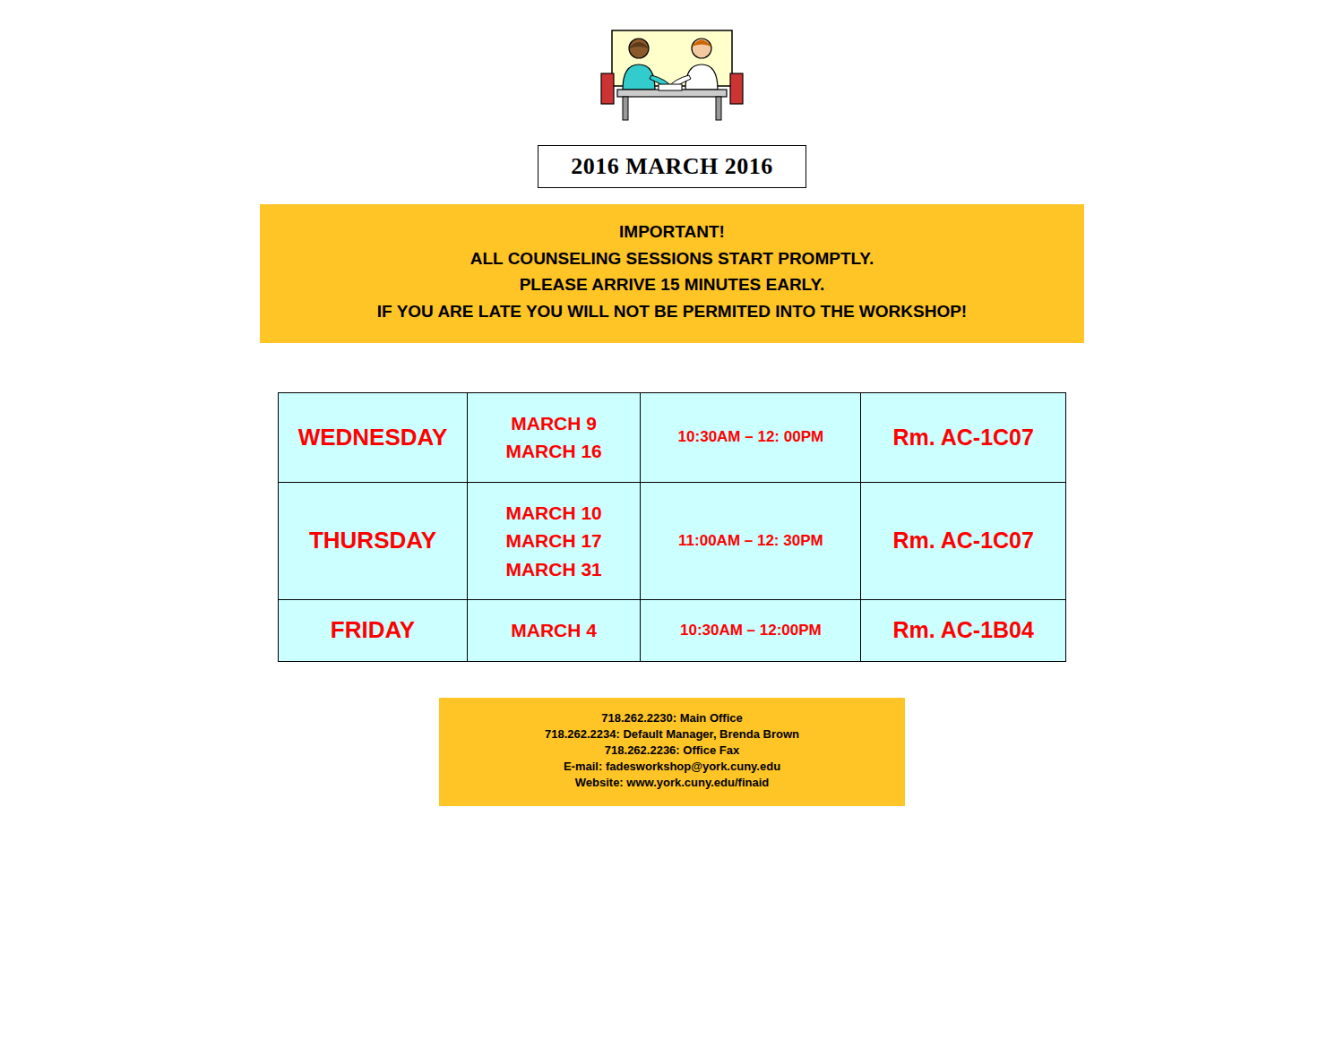2016 MARCH 2016
IMPORTANT!
ALL COUNSELING SESSIONS START PROMPTLY.
PLEASE ARRIVE 15 MINUTES EARLY.
IF YOU ARE LATE YOU WILL NOT BE PERMITED INTO THE WORKSHOP!
| WEDNESDAY | MARCH 9 MARCH 16 | 10:30AM – 12: 00PM | Rm. AC-1C07 |
| THURSDAY | MARCH 10 MARCH 17 MARCH 31 | 11:00AM – 12: 30PM | Rm. AC-1C07 |
| FRIDAY | MARCH 4 | 10:30AM – 12:00PM | Rm. AC-1B04 |
718.262.2230: Main Office
718.262.2234: Default Manager, Brenda Brown
718.262.2236: Office Fax
E-mail: fadesworkshop@york.cuny.edu
Website: www.york.cuny.edu/finaid